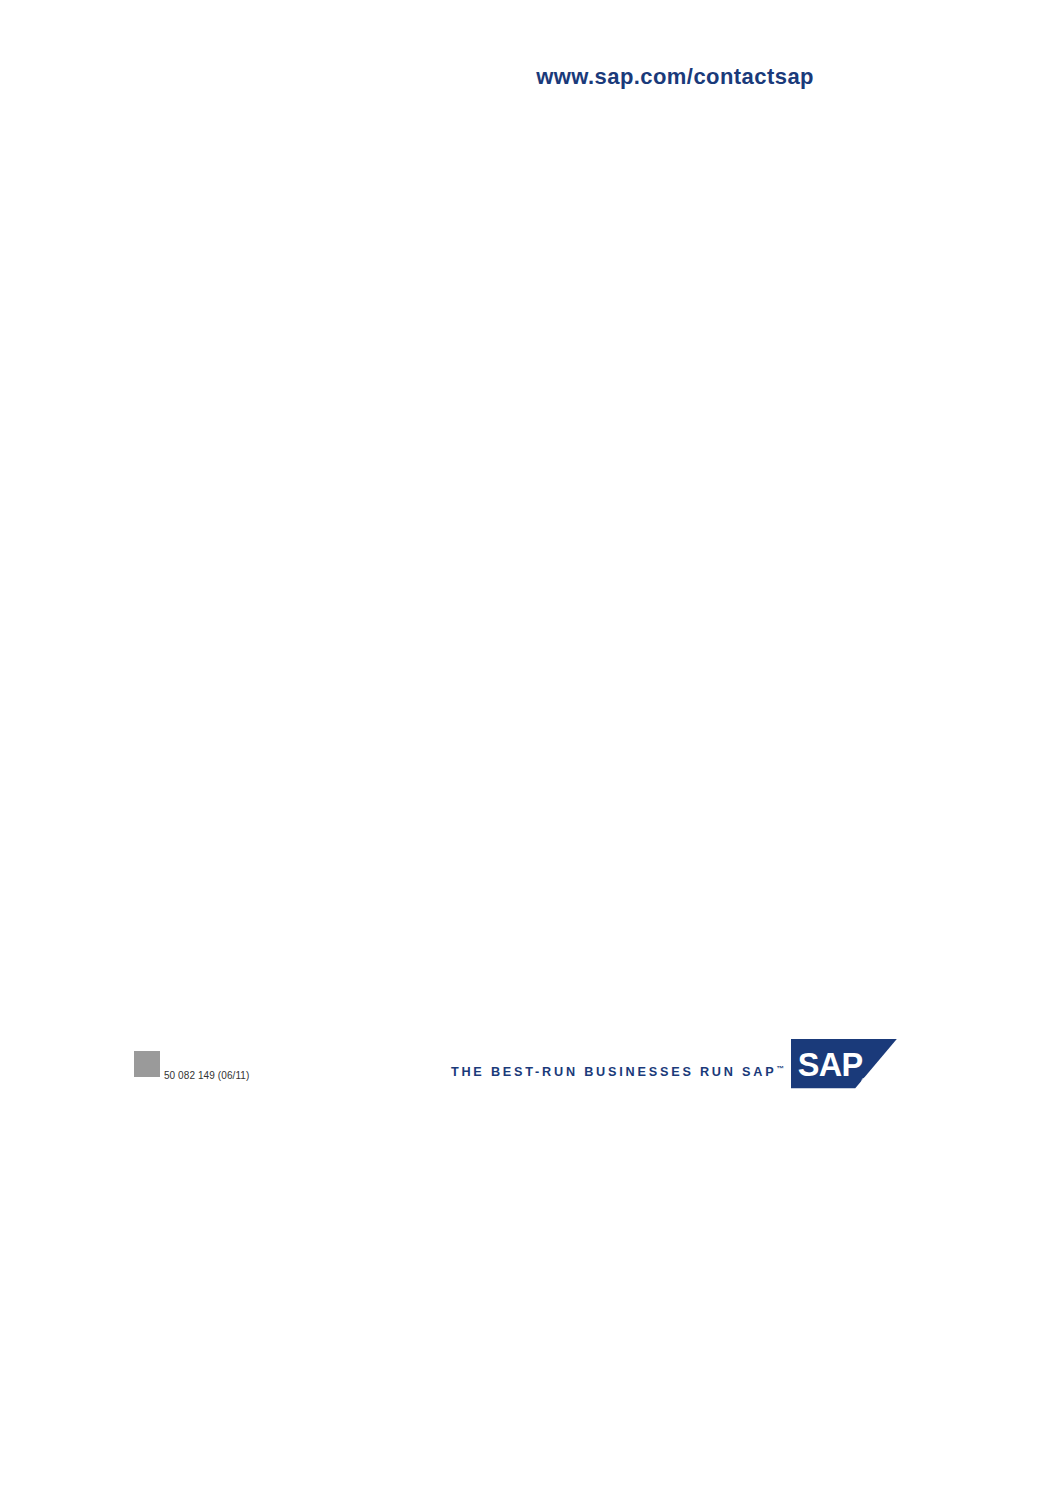www.sap.com/contactsap
50 082 149 (06/11)
THE BEST-RUN BUSINESSES RUN SAP™
SAP R